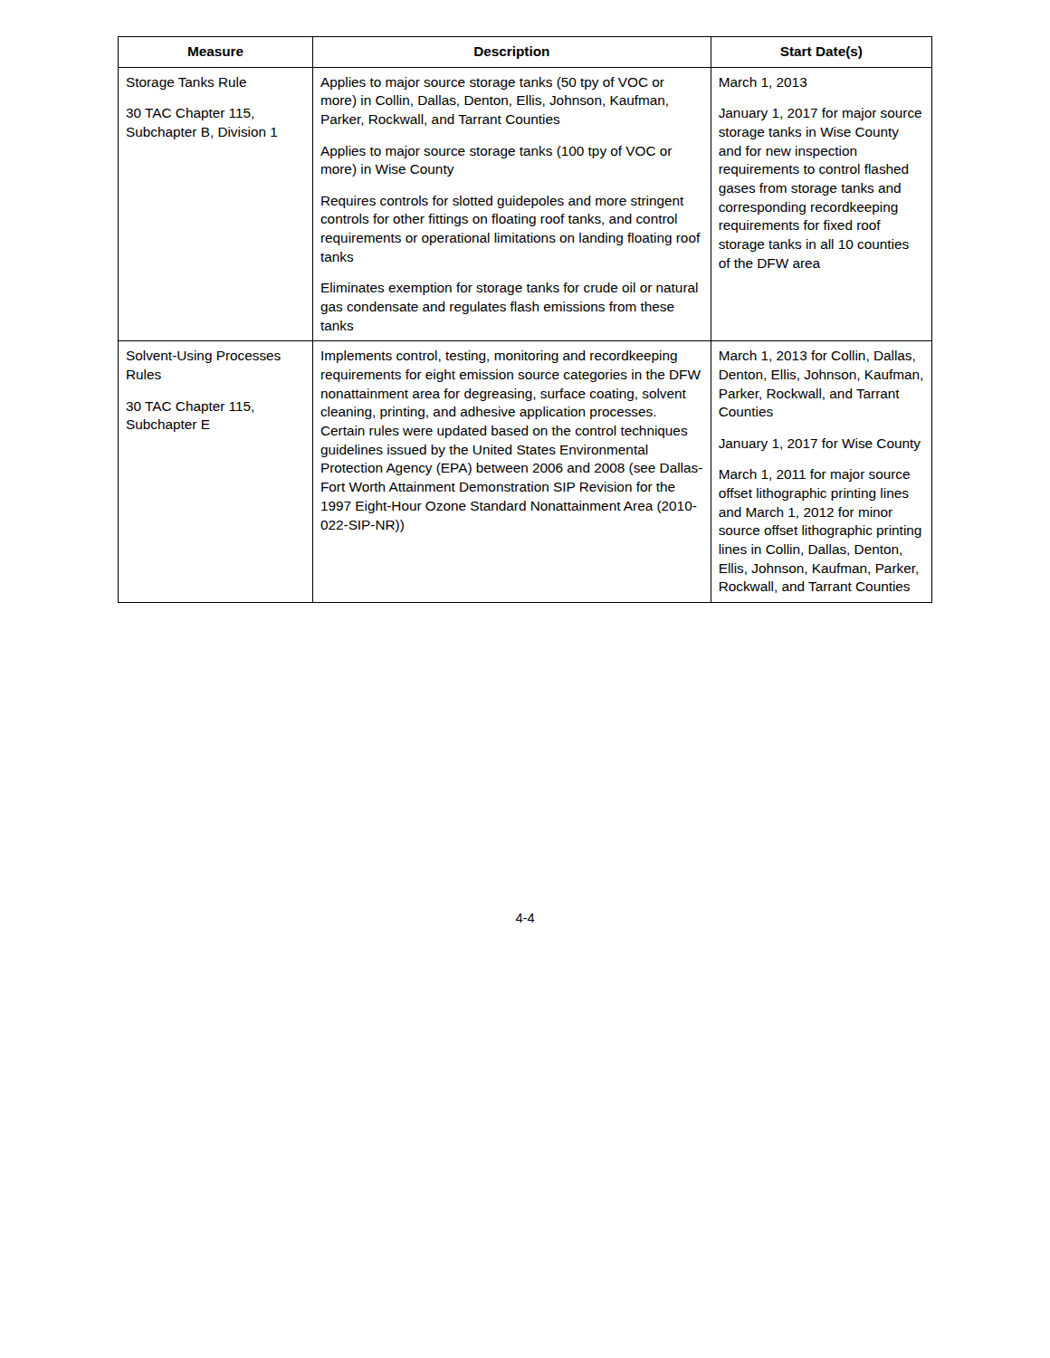| Measure | Description | Start Date(s) |
| --- | --- | --- |
| Storage Tanks Rule 30 TAC Chapter 115, Subchapter B, Division 1 | Applies to major source storage tanks (50 tpy of VOC or more) in Collin, Dallas, Denton, Ellis, Johnson, Kaufman, Parker, Rockwall, and Tarrant Counties Applies to major source storage tanks (100 tpy of VOC or more) in Wise County Requires controls for slotted guidepoles and more stringent controls for other fittings on floating roof tanks, and control requirements or operational limitations on landing floating roof tanks Eliminates exemption for storage tanks for crude oil or natural gas condensate and regulates flash emissions from these tanks | March 1, 2013 January 1, 2017 for major source storage tanks in Wise County and for new inspection requirements to control flashed gases from storage tanks and corresponding recordkeeping requirements for fixed roof storage tanks in all 10 counties of the DFW area |
| Solvent-Using Processes Rules 30 TAC Chapter 115, Subchapter E | Implements control, testing, monitoring and recordkeeping requirements for eight emission source categories in the DFW nonattainment area for degreasing, surface coating, solvent cleaning, printing, and adhesive application processes. Certain rules were updated based on the control techniques guidelines issued by the United States Environmental Protection Agency (EPA) between 2006 and 2008 (see Dallas-Fort Worth Attainment Demonstration SIP Revision for the 1997 Eight-Hour Ozone Standard Nonattainment Area (2010-022-SIP-NR)) | March 1, 2013 for Collin, Dallas, Denton, Ellis, Johnson, Kaufman, Parker, Rockwall, and Tarrant Counties January 1, 2017 for Wise County March 1, 2011 for major source offset lithographic printing lines and March 1, 2012 for minor source offset lithographic printing lines in Collin, Dallas, Denton, Ellis, Johnson, Kaufman, Parker, Rockwall, and Tarrant Counties |
4-4